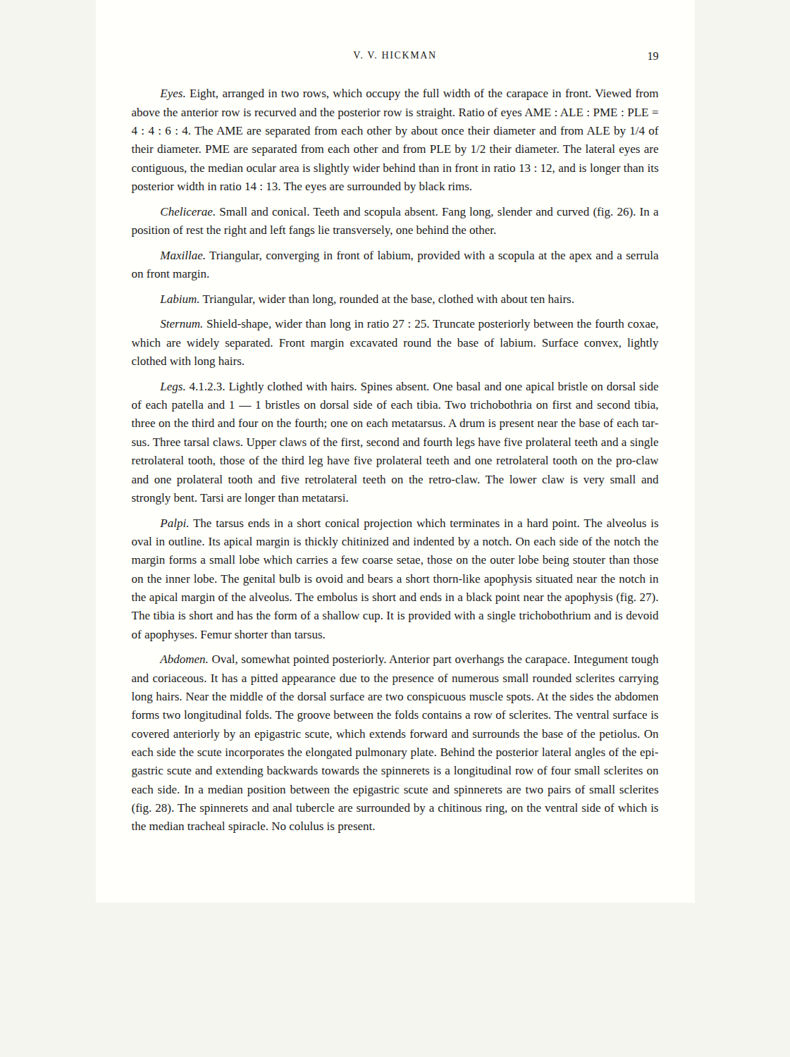V. V. Hickman 19
Eyes. Eight, arranged in two rows, which occupy the full width of the carapace in front. Viewed from above the anterior row is recurved and the posterior row is straight. Ratio of eyes AME : ALE : PME : PLE = 4 : 4 : 6 : 4. The AME are separated from each other by about once their diameter and from ALE by 1/4 of their diameter. PME are separated from each other and from PLE by 1/2 their diameter. The lateral eyes are contiguous, the median ocular area is slightly wider behind than in front in ratio 13 : 12, and is longer than its posterior width in ratio 14 : 13. The eyes are surrounded by black rims.
Chelicerae. Small and conical. Teeth and scopula absent. Fang long, slender and curved (fig. 26). In a position of rest the right and left fangs lie transversely, one behind the other.
Maxillae. Triangular, converging in front of labium, provided with a scopula at the apex and a serrula on front margin.
Labium. Triangular, wider than long, rounded at the base, clothed with about ten hairs.
Sternum. Shield-shape, wider than long in ratio 27 : 25. Truncate posteriorly between the fourth coxae, which are widely separated. Front margin excavated round the base of labium. Surface convex, lightly clothed with long hairs.
Legs. 4.1.2.3. Lightly clothed with hairs. Spines absent. One basal and one apical bristle on dorsal side of each patella and 1 — 1 bristles on dorsal side of each tibia. Two trichobothria on first and second tibia, three on the third and four on the fourth; one on each metatarsus. A drum is present near the base of each tarsus. Three tarsal claws. Upper claws of the first, second and fourth legs have five prolateral teeth and a single retrolateral tooth, those of the third leg have five prolateral teeth and one retrolateral tooth on the pro-claw and one prolateral tooth and five retrolateral teeth on the retro-claw. The lower claw is very small and strongly bent. Tarsi are longer than metatarsi.
Palpi. The tarsus ends in a short conical projection which terminates in a hard point. The alveolus is oval in outline. Its apical margin is thickly chitinized and indented by a notch. On each side of the notch the margin forms a small lobe which carries a few coarse setae, those on the outer lobe being stouter than those on the inner lobe. The genital bulb is ovoid and bears a short thorn-like apophysis situated near the notch in the apical margin of the alveolus. The embolus is short and ends in a black point near the apophysis (fig. 27). The tibia is short and has the form of a shallow cup. It is provided with a single trichobothrium and is devoid of apophyses. Femur shorter than tarsus.
Abdomen. Oval, somewhat pointed posteriorly. Anterior part overhangs the carapace. Integument tough and coriaceous. It has a pitted appearance due to the presence of numerous small rounded sclerites carrying long hairs. Near the middle of the dorsal surface are two conspicuous muscle spots. At the sides the abdomen forms two longitudinal folds. The groove between the folds contains a row of sclerites. The ventral surface is covered anteriorly by an epigastric scute, which extends forward and surrounds the base of the petiolus. On each side the scute incorporates the elongated pulmonary plate. Behind the posterior lateral angles of the epigastric scute and extending backwards towards the spinnerets is a longitudinal row of four small sclerites on each side. In a median position between the epigastric scute and spinnerets are two pairs of small sclerites (fig. 28). The spinnerets and anal tubercle are surrounded by a chitinous ring, on the ventral side of which is the median tracheal spiracle. No colulus is present.